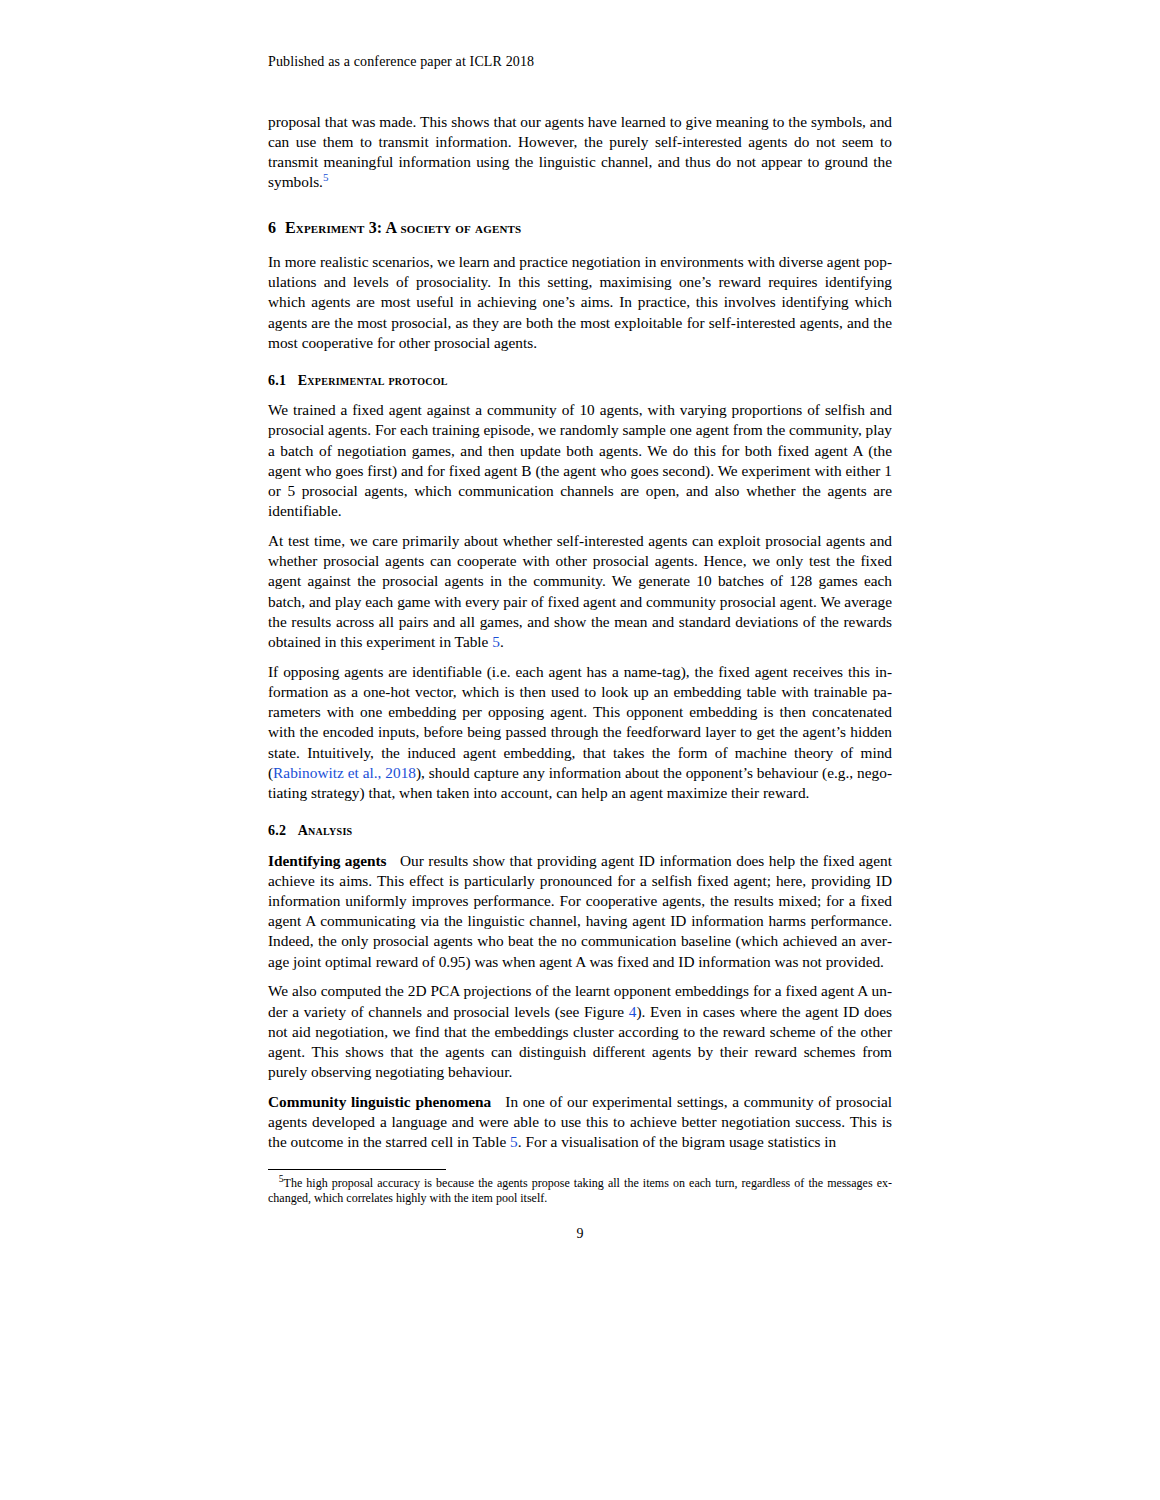Published as a conference paper at ICLR 2018
proposal that was made. This shows that our agents have learned to give meaning to the symbols, and can use them to transmit information. However, the purely self-interested agents do not seem to transmit meaningful information using the linguistic channel, and thus do not appear to ground the symbols.5
6 Experiment 3: A society of agents
In more realistic scenarios, we learn and practice negotiation in environments with diverse agent populations and levels of prosociality. In this setting, maximising one’s reward requires identifying which agents are most useful in achieving one’s aims. In practice, this involves identifying which agents are the most prosocial, as they are both the most exploitable for self-interested agents, and the most cooperative for other prosocial agents.
6.1 Experimental protocol
We trained a fixed agent against a community of 10 agents, with varying proportions of selfish and prosocial agents. For each training episode, we randomly sample one agent from the community, play a batch of negotiation games, and then update both agents. We do this for both fixed agent A (the agent who goes first) and for fixed agent B (the agent who goes second). We experiment with either 1 or 5 prosocial agents, which communication channels are open, and also whether the agents are identifiable.
At test time, we care primarily about whether self-interested agents can exploit prosocial agents and whether prosocial agents can cooperate with other prosocial agents. Hence, we only test the fixed agent against the prosocial agents in the community. We generate 10 batches of 128 games each batch, and play each game with every pair of fixed agent and community prosocial agent. We average the results across all pairs and all games, and show the mean and standard deviations of the rewards obtained in this experiment in Table 5.
If opposing agents are identifiable (i.e. each agent has a name-tag), the fixed agent receives this information as a one-hot vector, which is then used to look up an embedding table with trainable parameters with one embedding per opposing agent. This opponent embedding is then concatenated with the encoded inputs, before being passed through the feedforward layer to get the agent’s hidden state. Intuitively, the induced agent embedding, that takes the form of machine theory of mind (Rabinowitz et al., 2018), should capture any information about the opponent’s behaviour (e.g., negotiating strategy) that, when taken into account, can help an agent maximize their reward.
6.2 Analysis
Identifying agents Our results show that providing agent ID information does help the fixed agent achieve its aims. This effect is particularly pronounced for a selfish fixed agent; here, providing ID information uniformly improves performance. For cooperative agents, the results mixed; for a fixed agent A communicating via the linguistic channel, having agent ID information harms performance. Indeed, the only prosocial agents who beat the no communication baseline (which achieved an average joint optimal reward of 0.95) was when agent A was fixed and ID information was not provided.
We also computed the 2D PCA projections of the learnt opponent embeddings for a fixed agent A under a variety of channels and prosocial levels (see Figure 4). Even in cases where the agent ID does not aid negotiation, we find that the embeddings cluster according to the reward scheme of the other agent. This shows that the agents can distinguish different agents by their reward schemes from purely observing negotiating behaviour.
Community linguistic phenomena In one of our experimental settings, a community of prosocial agents developed a language and were able to use this to achieve better negotiation success. This is the outcome in the starred cell in Table 5. For a visualisation of the bigram usage statistics in
5The high proposal accuracy is because the agents propose taking all the items on each turn, regardless of the messages exchanged, which correlates highly with the item pool itself.
9